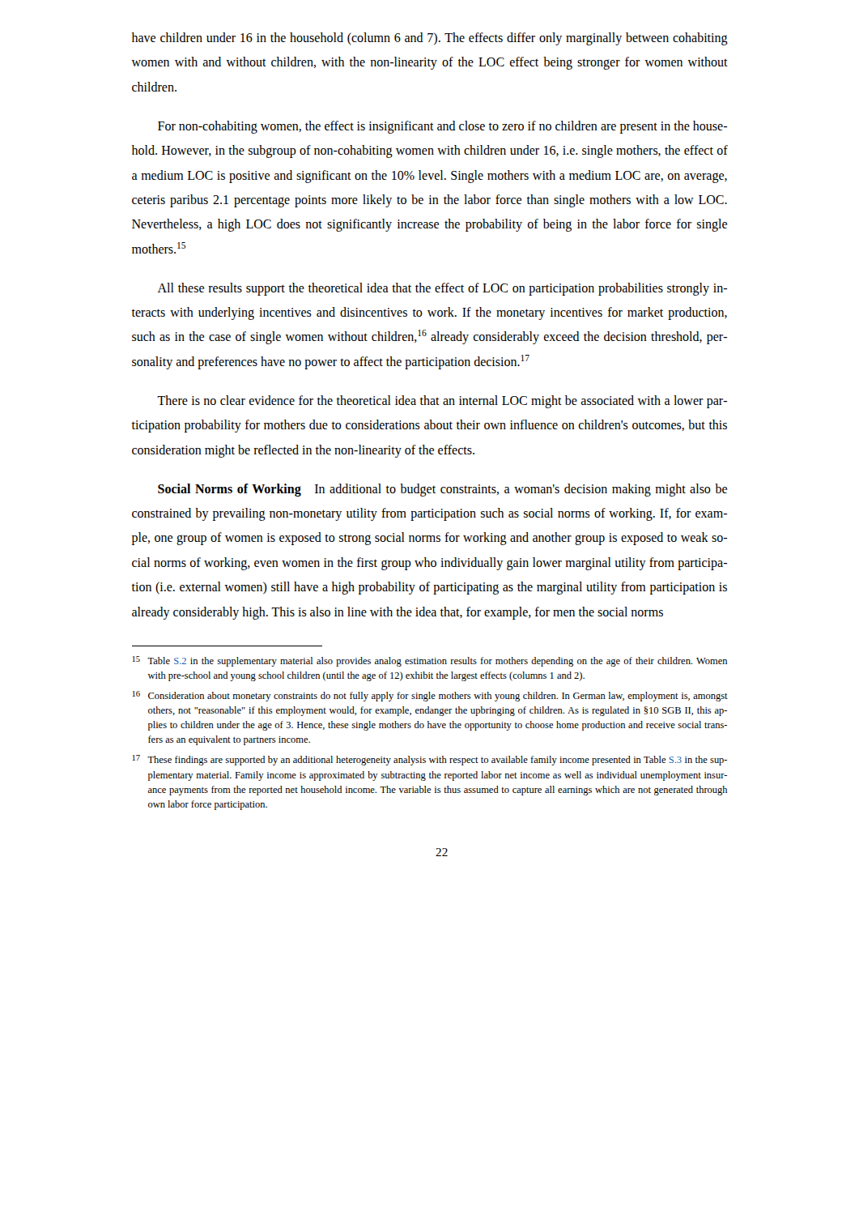have children under 16 in the household (column 6 and 7). The effects differ only marginally between cohabiting women with and without children, with the non-linearity of the LOC effect being stronger for women without children.
For non-cohabiting women, the effect is insignificant and close to zero if no children are present in the household. However, in the subgroup of non-cohabiting women with children under 16, i.e. single mothers, the effect of a medium LOC is positive and significant on the 10% level. Single mothers with a medium LOC are, on average, ceteris paribus 2.1 percentage points more likely to be in the labor force than single mothers with a low LOC. Nevertheless, a high LOC does not significantly increase the probability of being in the labor force for single mothers.15
All these results support the theoretical idea that the effect of LOC on participation probabilities strongly interacts with underlying incentives and disincentives to work. If the monetary incentives for market production, such as in the case of single women without children,16 already considerably exceed the decision threshold, personality and preferences have no power to affect the participation decision.17
There is no clear evidence for the theoretical idea that an internal LOC might be associated with a lower participation probability for mothers due to considerations about their own influence on children's outcomes, but this consideration might be reflected in the non-linearity of the effects.
Social Norms of Working In additional to budget constraints, a woman's decision making might also be constrained by prevailing non-monetary utility from participation such as social norms of working. If, for example, one group of women is exposed to strong social norms for working and another group is exposed to weak social norms of working, even women in the first group who individually gain lower marginal utility from participation (i.e. external women) still have a high probability of participating as the marginal utility from participation is already considerably high. This is also in line with the idea that, for example, for men the social norms
15 Table S.2 in the supplementary material also provides analog estimation results for mothers depending on the age of their children. Women with pre-school and young school children (until the age of 12) exhibit the largest effects (columns 1 and 2).
16 Consideration about monetary constraints do not fully apply for single mothers with young children. In German law, employment is, amongst others, not "reasonable" if this employment would, for example, endanger the upbringing of children. As is regulated in §10 SGB II, this applies to children under the age of 3. Hence, these single mothers do have the opportunity to choose home production and receive social transfers as an equivalent to partners income.
17 These findings are supported by an additional heterogeneity analysis with respect to available family income presented in Table S.3 in the supplementary material. Family income is approximated by subtracting the reported labor net income as well as individual unemployment insurance payments from the reported net household income. The variable is thus assumed to capture all earnings which are not generated through own labor force participation.
22